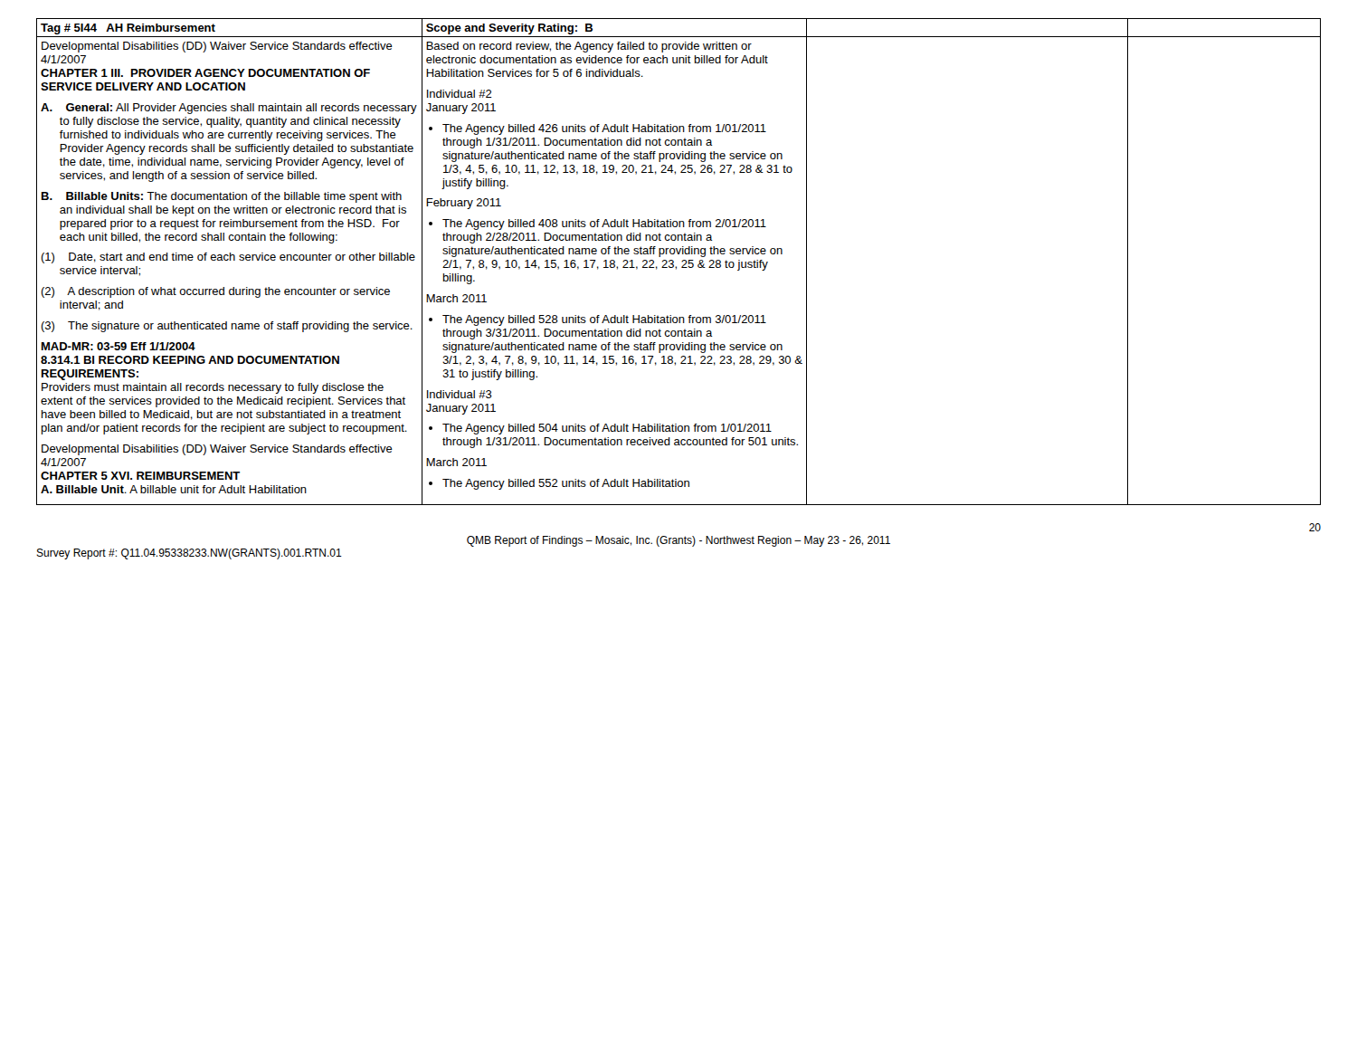| Tag # 5I44 AH Reimbursement | Scope and Severity Rating: B | | |
| Developmental Disabilities (DD) Waiver Service Standards effective 4/1/2007 CHAPTER 1 III. PROVIDER AGENCY DOCUMENTATION OF SERVICE DELIVERY AND LOCATION A. General: All Provider Agencies shall maintain all records necessary to fully disclose the service, quality, quantity and clinical necessity furnished to individuals who are currently receiving services. The Provider Agency records shall be sufficiently detailed to substantiate the date, time, individual name, servicing Provider Agency, level of services, and length of a session of service billed. B. Billable Units: The documentation of the billable time spent with an individual shall be kept on the written or electronic record that is prepared prior to a request for reimbursement from the HSD. For each unit billed, the record shall contain the following: (1) Date, start and end time of each service encounter or other billable service interval; (2) A description of what occurred during the encounter or service interval; and (3) The signature or authenticated name of staff providing the service. MAD-MR: 03-59 Eff 1/1/2004 8.314.1 BI RECORD KEEPING AND DOCUMENTATION REQUIREMENTS: Providers must maintain all records necessary to fully disclose the extent of the services provided to the Medicaid recipient. Services that have been billed to Medicaid, but are not substantiated in a treatment plan and/or patient records for the recipient are subject to recoupment. Developmental Disabilities (DD) Waiver Service Standards effective 4/1/2007 CHAPTER 5 XVI. REIMBURSEMENT A. Billable Unit . A billable unit for Adult Habilitation | Based on record review, the Agency failed to provide written or electronic documentation as evidence for each unit billed for Adult Habilitation Services for 5 of 6 individuals. Individual #2 January 2011 The Agency billed 426 units of Adult Habitation from 1/01/2011 through 1/31/2011. Documentation did not contain a signature/authenticated name of the staff providing the service on 1/3, 4, 5, 6, 10, 11, 12, 13, 18, 19, 20, 21, 24, 25, 26, 27, 28 & 31 to justify billing. February 2011 The Agency billed 408 units of Adult Habitation from 2/01/2011 through 2/28/2011. Documentation did not contain a signature/authenticated name of the staff providing the service on 2/1, 7, 8, 9, 10, 14, 15, 16, 17, 18, 21, 22, 23, 25 & 28 to justify billing. March 2011 The Agency billed 528 units of Adult Habitation from 3/01/2011 through 3/31/2011. Documentation did not contain a signature/authenticated name of the staff providing the service on 3/1, 2, 3, 4, 7, 8, 9, 10, 11, 14, 15, 16, 17, 18, 21, 22, 23, 28, 29, 30 & 31 to justify billing. Individual #3 January 2011 The Agency billed 504 units of Adult Habilitation from 1/01/2011 through 1/31/2011. Documentation received accounted for 501 units. March 2011 The Agency billed 552 units of Adult Habilitation | | |
20
QMB Report of Findings – Mosaic, Inc. (Grants) - Northwest Region – May 23 - 26, 2011
Survey Report #: Q11.04.95338233.NW(GRANTS).001.RTN.01